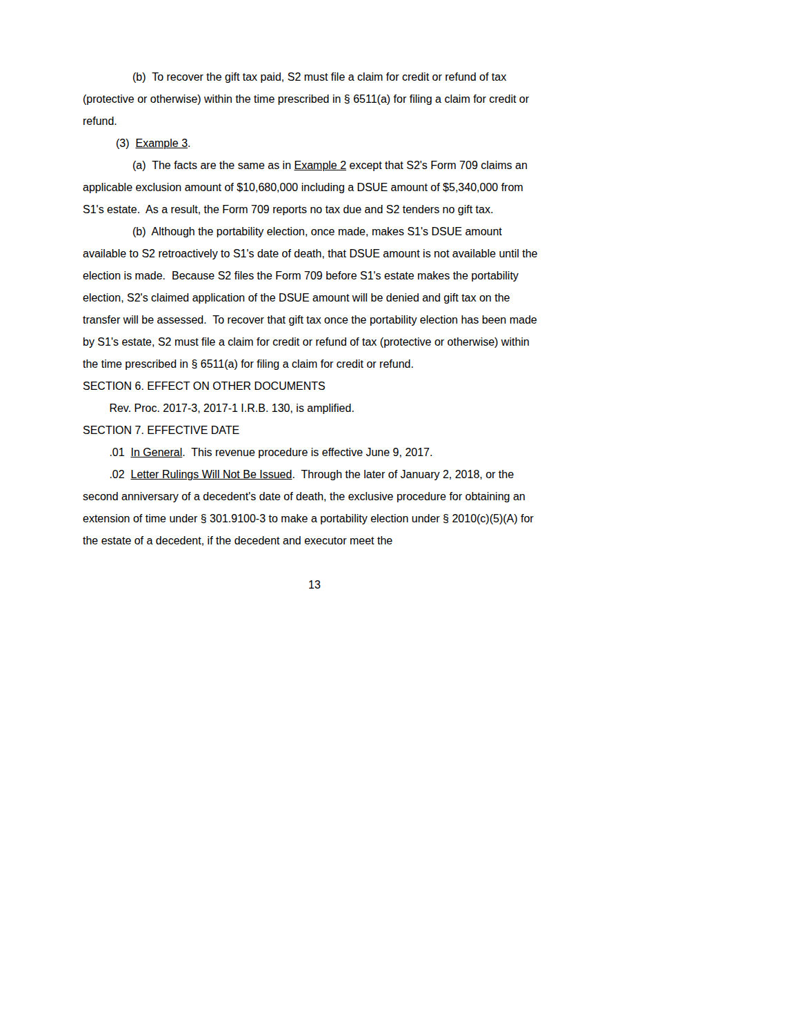(b) To recover the gift tax paid, S2 must file a claim for credit or refund of tax (protective or otherwise) within the time prescribed in § 6511(a) for filing a claim for credit or refund.
(3) Example 3.
(a) The facts are the same as in Example 2 except that S2's Form 709 claims an applicable exclusion amount of $10,680,000 including a DSUE amount of $5,340,000 from S1's estate. As a result, the Form 709 reports no tax due and S2 tenders no gift tax.
(b) Although the portability election, once made, makes S1's DSUE amount available to S2 retroactively to S1's date of death, that DSUE amount is not available until the election is made. Because S2 files the Form 709 before S1's estate makes the portability election, S2's claimed application of the DSUE amount will be denied and gift tax on the transfer will be assessed. To recover that gift tax once the portability election has been made by S1's estate, S2 must file a claim for credit or refund of tax (protective or otherwise) within the time prescribed in § 6511(a) for filing a claim for credit or refund.
SECTION 6. EFFECT ON OTHER DOCUMENTS
Rev. Proc. 2017-3, 2017-1 I.R.B. 130, is amplified.
SECTION 7. EFFECTIVE DATE
.01 In General. This revenue procedure is effective June 9, 2017.
.02 Letter Rulings Will Not Be Issued. Through the later of January 2, 2018, or the second anniversary of a decedent's date of death, the exclusive procedure for obtaining an extension of time under § 301.9100-3 to make a portability election under § 2010(c)(5)(A) for the estate of a decedent, if the decedent and executor meet the
13